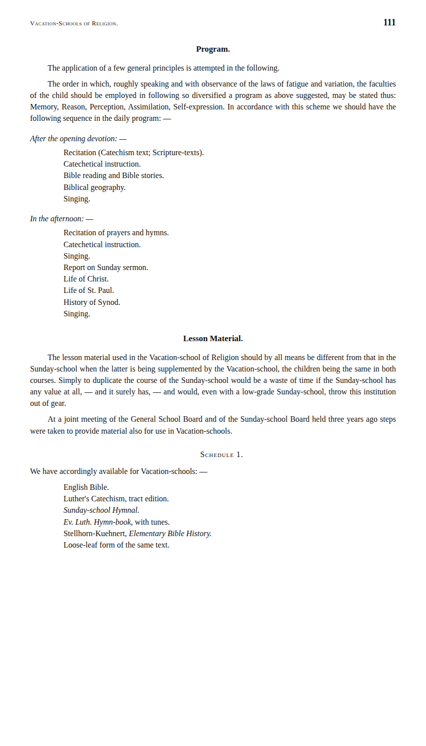Vacation-Schools of Religion. 111
Program.
The application of a few general principles is attempted in the following.
The order in which, roughly speaking and with observance of the laws of fatigue and variation, the faculties of the child should be employed in following so diversified a program as above suggested, may be stated thus: Memory, Reason, Perception, Assimilation, Self-expression. In accordance with this scheme we should have the following sequence in the daily program: —
After the opening devotion: —
Recitation (Catechism text; Scripture-texts).
Catechetical instruction.
Bible reading and Bible stories.
Biblical geography.
Singing.
In the afternoon: —
Recitation of prayers and hymns.
Catechetical instruction.
Singing.
Report on Sunday sermon.
Life of Christ.
Life of St. Paul.
History of Synod.
Singing.
Lesson Material.
The lesson material used in the Vacation-school of Religion should by all means be different from that in the Sunday-school when the latter is being supplemented by the Vacation-school, the children being the same in both courses. Simply to duplicate the course of the Sunday-school would be a waste of time if the Sunday-school has any value at all, — and it surely has, — and would, even with a low-grade Sunday-school, throw this institution out of gear.
At a joint meeting of the General School Board and of the Sunday-school Board held three years ago steps were taken to provide material also for use in Vacation-schools.
Schedule 1.
We have accordingly available for Vacation-schools: —
English Bible.
Luther's Catechism, tract edition.
Sunday-school Hymnal.
Ev. Luth. Hymn-book, with tunes.
Stellhorn-Kuehnert, Elementary Bible History.
Loose-leaf form of the same text.